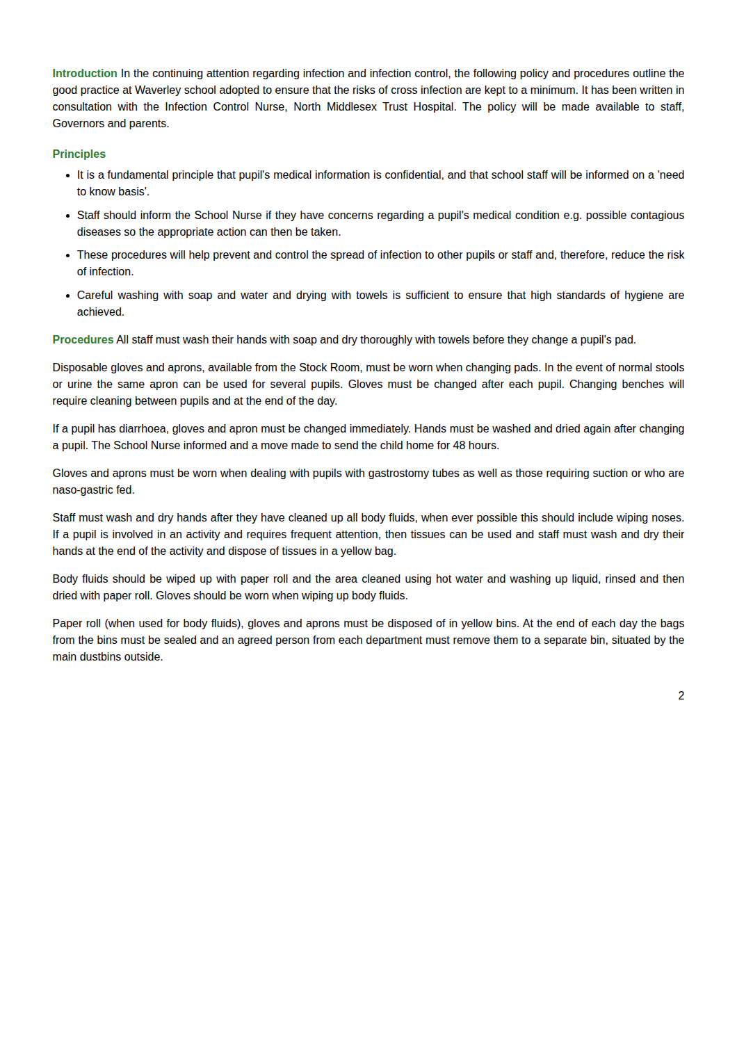Introduction In the continuing attention regarding infection and infection control, the following policy and procedures outline the good practice at Waverley school adopted to ensure that the risks of cross infection are kept to a minimum. It has been written in consultation with the Infection Control Nurse, North Middlesex Trust Hospital. The policy will be made available to staff, Governors and parents.
Principles
It is a fundamental principle that pupil's medical information is confidential, and that school staff will be informed on a 'need to know basis'.
Staff should inform the School Nurse if they have concerns regarding a pupil's medical condition e.g. possible contagious diseases so the appropriate action can then be taken.
These procedures will help prevent and control the spread of infection to other pupils or staff and, therefore, reduce the risk of infection.
Careful washing with soap and water and drying with towels is sufficient to ensure that high standards of hygiene are achieved.
Procedures All staff must wash their hands with soap and dry thoroughly with towels before they change a pupil's pad.
Disposable gloves and aprons, available from the Stock Room, must be worn when changing pads. In the event of normal stools or urine the same apron can be used for several pupils. Gloves must be changed after each pupil. Changing benches will require cleaning between pupils and at the end of the day.
If a pupil has diarrhoea, gloves and apron must be changed immediately. Hands must be washed and dried again after changing a pupil. The School Nurse informed and a move made to send the child home for 48 hours.
Gloves and aprons must be worn when dealing with pupils with gastrostomy tubes as well as those requiring suction or who are naso-gastric fed.
Staff must wash and dry hands after they have cleaned up all body fluids, when ever possible this should include wiping noses. If a pupil is involved in an activity and requires frequent attention, then tissues can be used and staff must wash and dry their hands at the end of the activity and dispose of tissues in a yellow bag.
Body fluids should be wiped up with paper roll and the area cleaned using hot water and washing up liquid, rinsed and then dried with paper roll. Gloves should be worn when wiping up body fluids.
Paper roll (when used for body fluids), gloves and aprons must be disposed of in yellow bins. At the end of each day the bags from the bins must be sealed and an agreed person from each department must remove them to a separate bin, situated by the main dustbins outside.
2